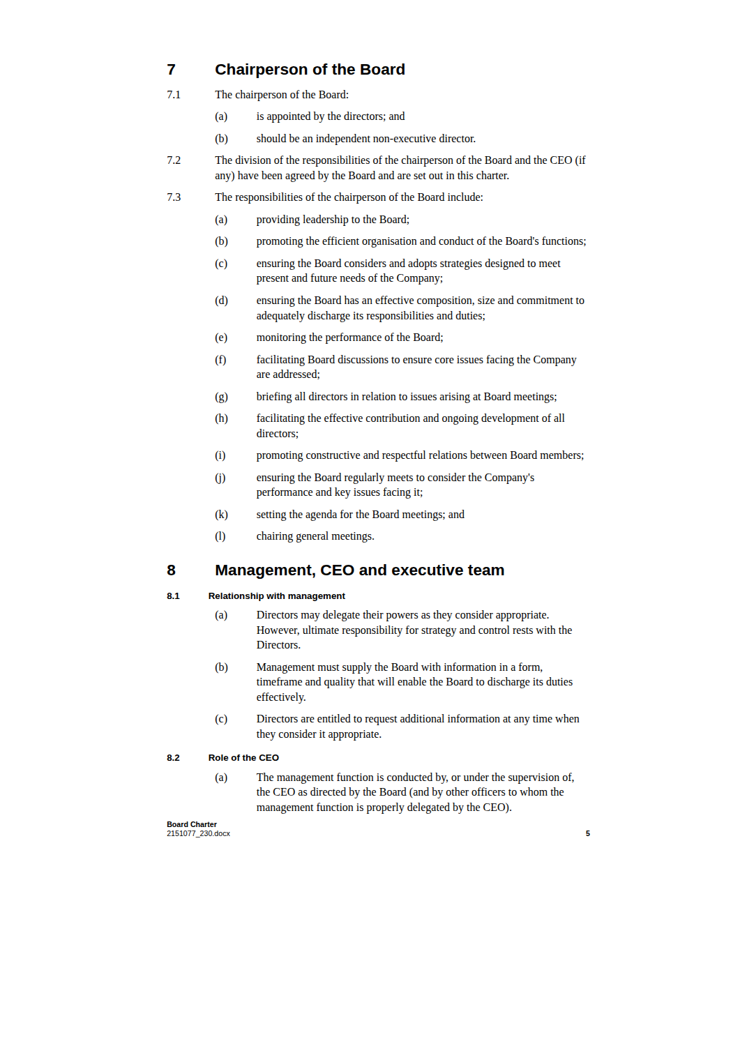7 Chairperson of the Board
7.1
The chairperson of the Board:
(a)
is appointed by the directors; and
(b)
should be an independent non-executive director.
7.2
The division of the responsibilities of the chairperson of the Board and the CEO (if any) have been agreed by the Board and are set out in this charter.
7.3
The responsibilities of the chairperson of the Board include:
(a)
providing leadership to the Board;
(b)
promoting the efficient organisation and conduct of the Board's functions;
(c)
ensuring the Board considers and adopts strategies designed to meet present and future needs of the Company;
(d)
ensuring the Board has an effective composition, size and commitment to adequately discharge its responsibilities and duties;
(e)
monitoring the performance of the Board;
(f)
facilitating Board discussions to ensure core issues facing the Company are addressed;
(g)
briefing all directors in relation to issues arising at Board meetings;
(h)
facilitating the effective contribution and ongoing development of all directors;
(i)
promoting constructive and respectful relations between Board members;
(j)
ensuring the Board regularly meets to consider the Company's performance and key issues facing it;
(k)
setting the agenda for the Board meetings; and
(l)
chairing general meetings.
8 Management, CEO and executive team
8.1 Relationship with management
(a)
Directors may delegate their powers as they consider appropriate. However, ultimate responsibility for strategy and control rests with the Directors.
(b)
Management must supply the Board with information in a form, timeframe and quality that will enable the Board to discharge its duties effectively.
(c)
Directors are entitled to request additional information at any time when they consider it appropriate.
8.2 Role of the CEO
(a)
The management function is conducted by, or under the supervision of, the CEO as directed by the Board (and by other officers to whom the management function is properly delegated by the CEO).
Board Charter
2151077_230.docx
5